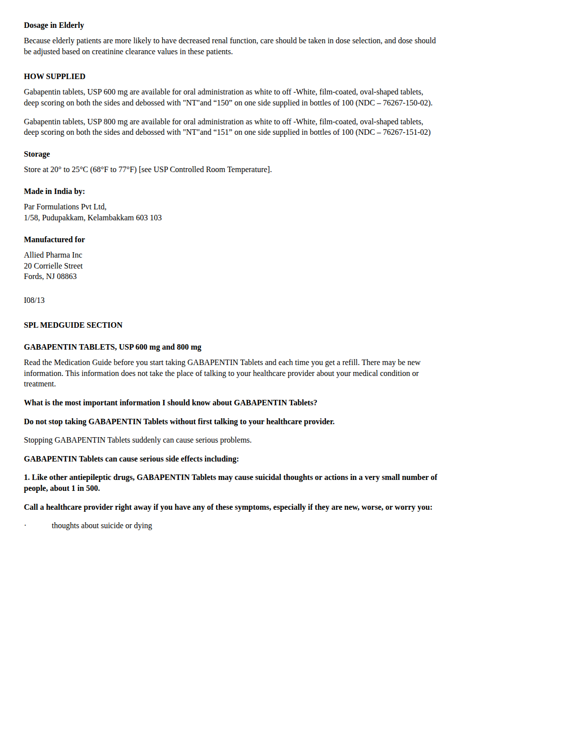Dosage in Elderly
Because elderly patients are more likely to have decreased renal function, care should be taken in dose selection, and dose should be adjusted based on creatinine clearance values in these patients.
HOW SUPPLIED
Gabapentin tablets, USP 600 mg are available for oral administration as white to off -White, film-coated, oval-shaped tablets, deep scoring on both the sides and debossed with "NT"and “150” on one side supplied in bottles of 100 (NDC – 76267-150-02).
Gabapentin tablets, USP 800 mg are available for oral administration as white to off -White, film-coated, oval-shaped tablets, deep scoring on both the sides and debossed with "NT"and “151” on one side supplied in bottles of 100 (NDC – 76267-151-02)
Storage
Store at 20° to 25°C (68°F to 77°F) [see USP Controlled Room Temperature].
Made in India by:
Par Formulations Pvt Ltd,
1/58, Pudupakkam, Kelambakkam 603 103
Manufactured for
Allied Pharma Inc
20 Corrielle Street
Fords, NJ 08863
I08/13
SPL MEDGUIDE SECTION
GABAPENTIN TABLETS, USP 600 mg and 800 mg
Read the Medication Guide before you start taking GABAPENTIN Tablets and each time you get a refill. There may be new information. This information does not take the place of talking to your healthcare provider about your medical condition or treatment.
What is the most important information I should know about GABAPENTIN Tablets?
Do not stop taking GABAPENTIN Tablets without first talking to your healthcare provider.
Stopping GABAPENTIN Tablets suddenly can cause serious problems.
GABAPENTIN Tablets can cause serious side effects including:
1. Like other antiepileptic drugs, GABAPENTIN Tablets may cause suicidal thoughts or actions in a very small number of people, about 1 in 500.
Call a healthcare provider right away if you have any of these symptoms, especially if they are new, worse, or worry you:
·thoughts about suicide or dying